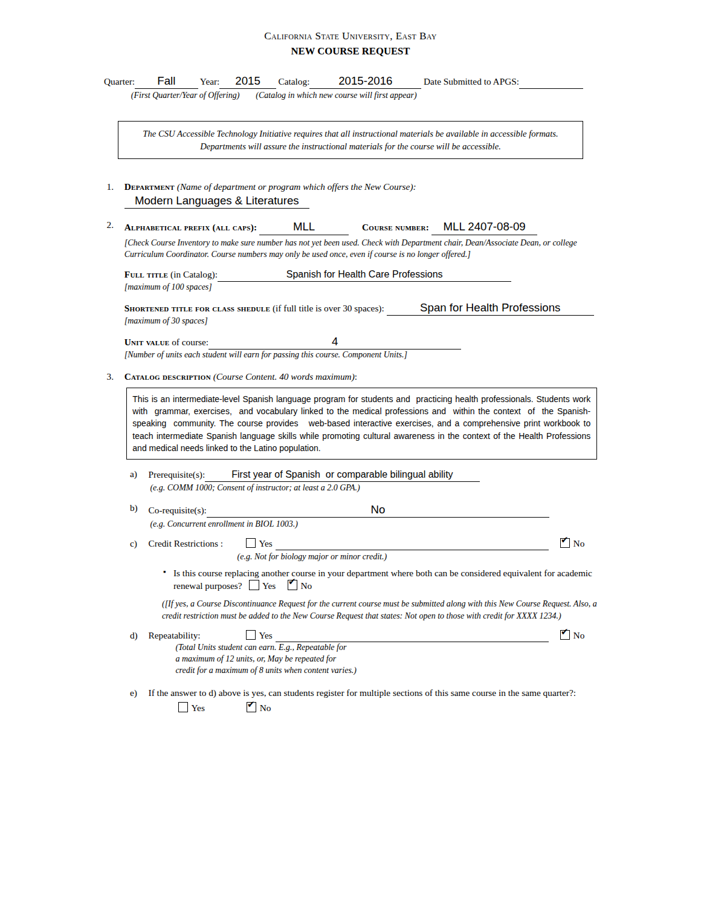California State University, East Bay
NEW COURSE REQUEST
Quarter:Fall Year:2015 Catalog:2015-2016 Date Submitted to APGS:
(First Quarter/Year of Offering) (Catalog in which new course will first appear)
The CSU Accessible Technology Initiative requires that all instructional materials be available in accessible formats. Departments will assure the instructional materials for the course will be accessible.
Department (Name of department or program which offers the New Course): Modern Languages & Literatures
Alphabetical prefix (all caps): MLL Course number: MLL 2407-08-09
[Check Course Inventory to make sure number has not yet been used. Check with Department chair, Dean/Associate Dean, or college Curriculum Coordinator. Course numbers may only be used once, even if course is no longer offered.]
Full title (in Catalog):Spanish for Health Care Professions
[maximum of 100 spaces]
Shortened title for class shedule (if full title is over 30 spaces): Span for Health Professions
[maximum of 30 spaces]
Unit value of course:4
[Number of units each student will earn for passing this course. Component Units.]
Catalog description (Course Content. 40 words maximum):
This is an intermediate-level Spanish language program for students and practicing health professionals. Students work with grammar, exercises, and vocabulary linked to the medical professions and within the context of the Spanish-speaking community. The course provides web-based interactive exercises, and a comprehensive print workbook to teach intermediate Spanish language skills while promoting cultural awareness in the context of the Health Professions and medical needs linked to the Latino population.
Prerequisite(s):First year of Spanish or comparable bilingual ability (e.g. COMM 1000; Consent of instructor; at least a 2.0 GPA.)
Co-requisite(s):No (e.g. Concurrent enrollment in BIOL 1003.)
Credit Restrictions : Yes No
(e.g. Not for biology major or minor credit.)
Is this course replacing another course in your department where both can be considered equivalent for academic renewal purposes? Yes No
([If yes, a Course Discontinuance Request for the current course must be submitted along with this New Course Request. Also, a credit restriction must be added to the New Course Request that states: Not open to those with credit for XXXX 1234.)
Repeatability: Yes No
(Total Units student can earn. E.g., Repeatable for
a maximum of 12 units, or, May be repeated for
credit for a maximum of 8 units when content varies.)
If the answer to d) above is yes, can students register for multiple sections of this same course in the same quarter?:
Yes No